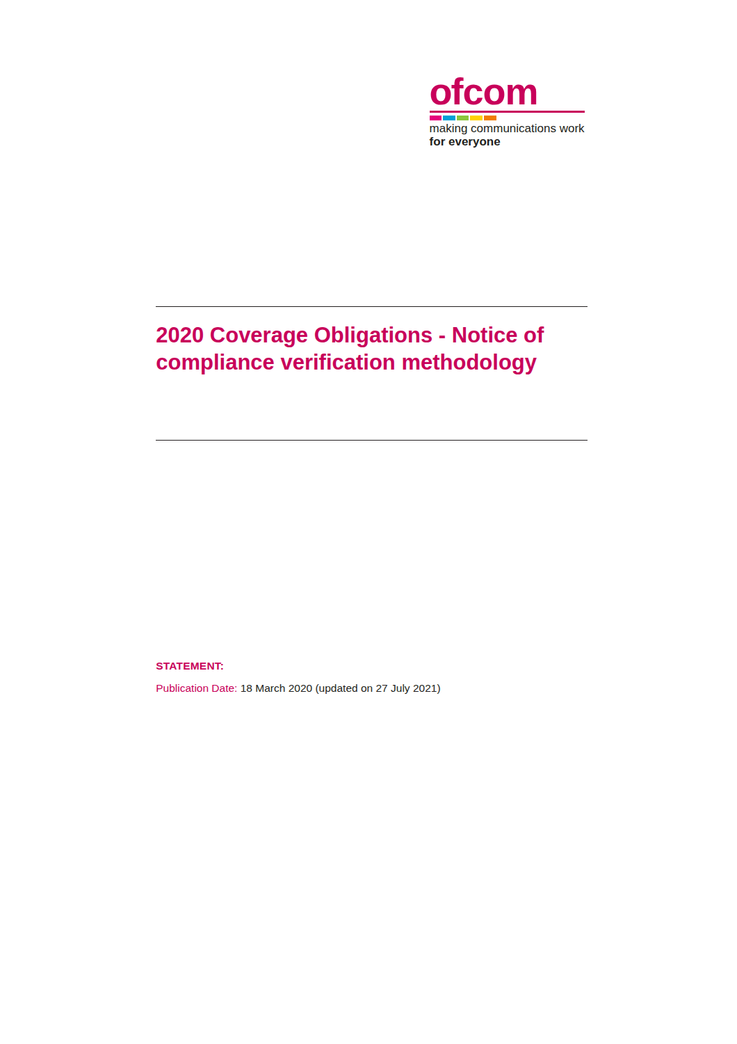ofcom
making communications work
for everyone
2020 Coverage Obligations - Notice of compliance verification methodology
STATEMENT:
Publication Date: 18 March 2020 (updated on 27 July 2021)